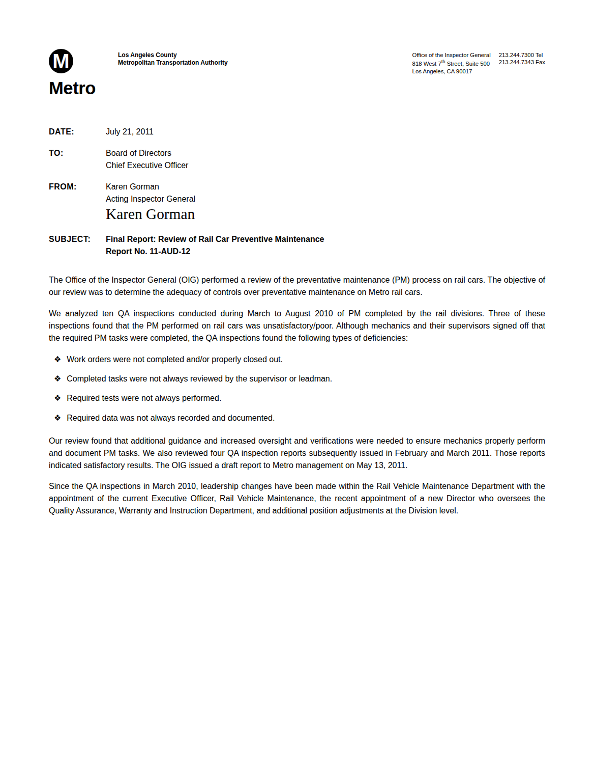M
Metro
Los Angeles County
Metropolitan Transportation Authority
Office of the Inspector General
818 West 7th Street, Suite 500
Los Angeles, CA 90017
213.244.7300 Tel
213.244.7343 Fax
DATE:
July 21, 2011
TO:
Board of Directors
Chief Executive Officer
FROM:
Karen Gorman
Acting Inspector General
Karen Gorman
SUBJECT:
Final Report: Review of Rail Car Preventive Maintenance
Report No. 11-AUD-12
The Office of the Inspector General (OIG) performed a review of the preventative maintenance (PM) process on rail cars. The objective of our review was to determine the adequacy of controls over preventative maintenance on Metro rail cars.
We analyzed ten QA inspections conducted during March to August 2010 of PM completed by the rail divisions. Three of these inspections found that the PM performed on rail cars was unsatisfactory/poor. Although mechanics and their supervisors signed off that the required PM tasks were completed, the QA inspections found the following types of deficiencies:
Work orders were not completed and/or properly closed out.
Completed tasks were not always reviewed by the supervisor or leadman.
Required tests were not always performed.
Required data was not always recorded and documented.
Our review found that additional guidance and increased oversight and verifications were needed to ensure mechanics properly perform and document PM tasks. We also reviewed four QA inspection reports subsequently issued in February and March 2011. Those reports indicated satisfactory results. The OIG issued a draft report to Metro management on May 13, 2011.
Since the QA inspections in March 2010, leadership changes have been made within the Rail Vehicle Maintenance Department with the appointment of the current Executive Officer, Rail Vehicle Maintenance, the recent appointment of a new Director who oversees the Quality Assurance, Warranty and Instruction Department, and additional position adjustments at the Division level.